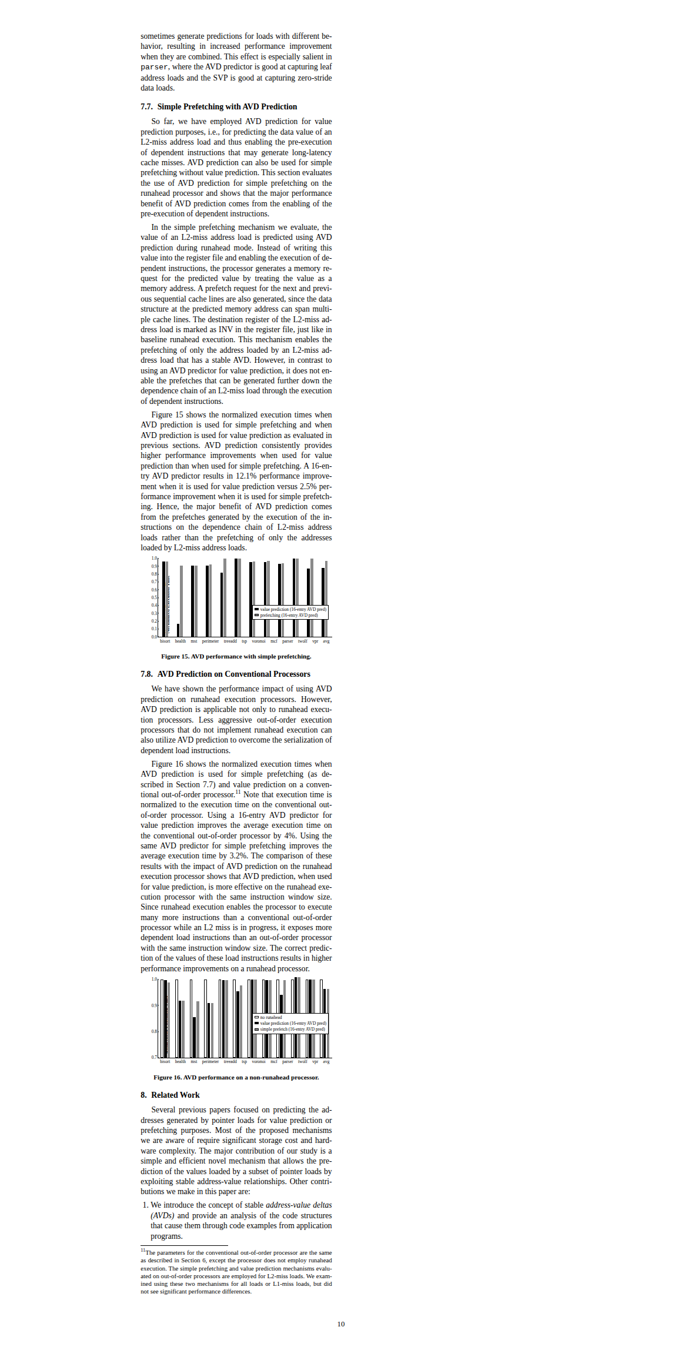sometimes generate predictions for loads with different behavior, resulting in increased performance improvement when they are combined. This effect is especially salient in parser, where the AVD predictor is good at capturing leaf address loads and the SVP is good at capturing zero-stride data loads.
7.7. Simple Prefetching with AVD Prediction
So far, we have employed AVD prediction for value prediction purposes, i.e., for predicting the data value of an L2-miss address load and thus enabling the pre-execution of dependent instructions that may generate long-latency cache misses. AVD prediction can also be used for simple prefetching without value prediction. This section evaluates the use of AVD prediction for simple prefetching on the runahead processor and shows that the major performance benefit of AVD prediction comes from the enabling of the pre-execution of dependent instructions.
In the simple prefetching mechanism we evaluate, the value of an L2-miss address load is predicted using AVD prediction during runahead mode. Instead of writing this value into the register file and enabling the execution of dependent instructions, the processor generates a memory request for the predicted value by treating the value as a memory address. A prefetch request for the next and previous sequential cache lines are also generated, since the data structure at the predicted memory address can span multiple cache lines. The destination register of the L2-miss address load is marked as INV in the register file, just like in baseline runahead execution. This mechanism enables the prefetching of only the address loaded by an L2-miss address load that has a stable AVD. However, in contrast to using an AVD predictor for value prediction, it does not enable the prefetches that can be generated further down the dependence chain of an L2-miss load through the execution of dependent instructions.
Figure 15 shows the normalized execution times when AVD prediction is used for simple prefetching and when AVD prediction is used for value prediction as evaluated in previous sections. AVD prediction consistently provides higher performance improvements when used for value prediction than when used for simple prefetching. A 16-entry AVD predictor results in 12.1% performance improvement when it is used for value prediction versus 2.5% performance improvement when it is used for simple prefetching. Hence, the major benefit of AVD prediction comes from the prefetches generated by the execution of the instructions on the dependence chain of L2-miss address loads rather than the prefetching of only the addresses loaded by L2-miss address loads.
Normalized Execution Time
1.0 0.9 0.8 0.7 0.6 0.5 0.4 0.3 0.2 0.1 0.0
value prediction (16-entry AVD pred)
prefetching (16-entry AVD pred)
bisort health mst perimeter treeadd tsp voronoi mcf parser twolf vpr avg
Figure 15. AVD performance with simple prefetching.
7.8. AVD Prediction on Conventional Processors
We have shown the performance impact of using AVD prediction on runahead execution processors. However, AVD prediction is applicable not only to runahead execution processors. Less aggressive out-of-order execution processors that do not implement runahead execution can also utilize AVD prediction to overcome the serialization of dependent load instructions.
Figure 16 shows the normalized execution times when AVD prediction is used for simple prefetching (as described in Section 7.7) and value prediction on a conventional out-of-order processor.11 Note that execution time is normalized to the execution time on the conventional out-of-order processor. Using a 16-entry AVD predictor for value prediction improves the average execution time on the conventional out-of-order processor by 4%. Using the same AVD predictor for simple prefetching improves the average execution time by 3.2%. The comparison of these results with the impact of AVD prediction on the runahead execution processor shows that AVD prediction, when used for value prediction, is more effective on the runahead execution processor with the same instruction window size. Since runahead execution enables the processor to execute many more instructions than a conventional out-of-order processor while an L2 miss is in progress, it exposes more dependent load instructions than an out-of-order processor with the same instruction window size. The correct prediction of the values of these load instructions results in higher performance improvements on a runahead processor.
Normalized Execution Time
1.0 0.9 0.8 0.7
no runahead
value prediction (16-entry AVD pred)
simple prefetch (16-entry AVD pred)
bisort health mst perimeter treeadd tsp voronoi mcf parser twolf vpr avg
Figure 16. AVD performance on a non-runahead processor.
8. Related Work
Several previous papers focused on predicting the addresses generated by pointer loads for value prediction or prefetching purposes. Most of the proposed mechanisms we are aware of require significant storage cost and hardware complexity. The major contribution of our study is a simple and efficient novel mechanism that allows the prediction of the values loaded by a subset of pointer loads by exploiting stable address-value relationships. Other contributions we make in this paper are:
We introduce the concept of stable address-value deltas (AVDs) and provide an analysis of the code structures that cause them through code examples from application programs.
11The parameters for the conventional out-of-order processor are the same as described in Section 6, except the processor does not employ runahead execution. The simple prefetching and value prediction mechanisms evaluated on out-of-order processors are employed for L2-miss loads. We examined using these two mechanisms for all loads or L1-miss loads, but did not see significant performance differences.
10